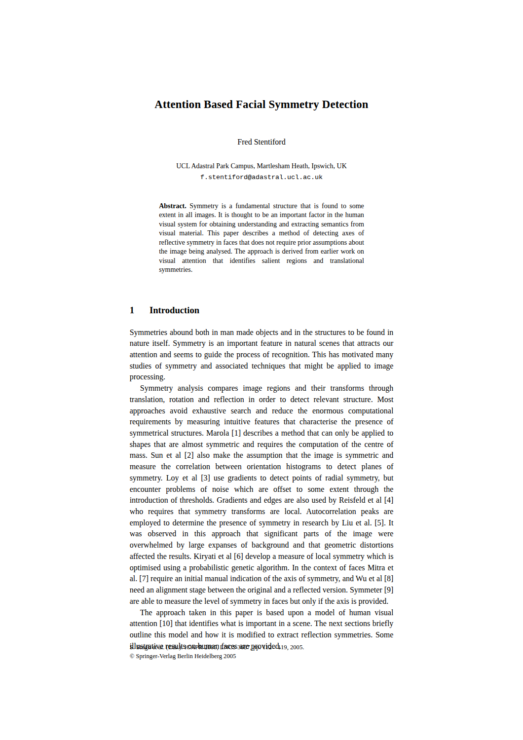Attention Based Facial Symmetry Detection
Fred Stentiford
UCL Adastral Park Campus, Martlesham Heath, Ipswich, UK
f.stentiford@adastral.ucl.ac.uk
Abstract. Symmetry is a fundamental structure that is found to some extent in all images. It is thought to be an important factor in the human visual system for obtaining understanding and extracting semantics from visual material. This paper describes a method of detecting axes of reflective symmetry in faces that does not require prior assumptions about the image being analysed. The approach is derived from earlier work on visual attention that identifies salient regions and translational symmetries.
1 Introduction
Symmetries abound both in man made objects and in the structures to be found in nature itself. Symmetry is an important feature in natural scenes that attracts our attention and seems to guide the process of recognition. This has motivated many studies of symmetry and associated techniques that might be applied to image processing.
Symmetry analysis compares image regions and their transforms through translation, rotation and reflection in order to detect relevant structure. Most approaches avoid exhaustive search and reduce the enormous computational requirements by measuring intuitive features that characterise the presence of symmetrical structures. Marola [1] describes a method that can only be applied to shapes that are almost symmetric and requires the computation of the centre of mass. Sun et al [2] also make the assumption that the image is symmetric and measure the correlation between orientation histograms to detect planes of symmetry. Loy et al [3] use gradients to detect points of radial symmetry, but encounter problems of noise which are offset to some extent through the introduction of thresholds. Gradients and edges are also used by Reisfeld et al [4] who requires that symmetry transforms are local. Autocorrelation peaks are employed to determine the presence of symmetry in research by Liu et al. [5]. It was observed in this approach that significant parts of the image were overwhelmed by large expanses of background and that geometric distortions affected the results. Kiryati et al [6] develop a measure of local symmetry which is optimised using a probabilistic genetic algorithm. In the context of faces Mitra et al. [7] require an initial manual indication of the axis of symmetry, and Wu et al [8] need an alignment stage between the original and a reflected version. Symmeter [9] are able to measure the level of symmetry in faces but only if the axis is provided.
The approach taken in this paper is based upon a model of human visual attention [10] that identifies what is important in a scene. The next sections briefly outline this model and how it is modified to extract reflection symmetries. Some illustrative results on human faces are provided.
S. Singh et al. (Eds.): ICAPR 2005, LNCS 3687, pp. 112 – 119, 2005.
© Springer-Verlag Berlin Heidelberg 2005